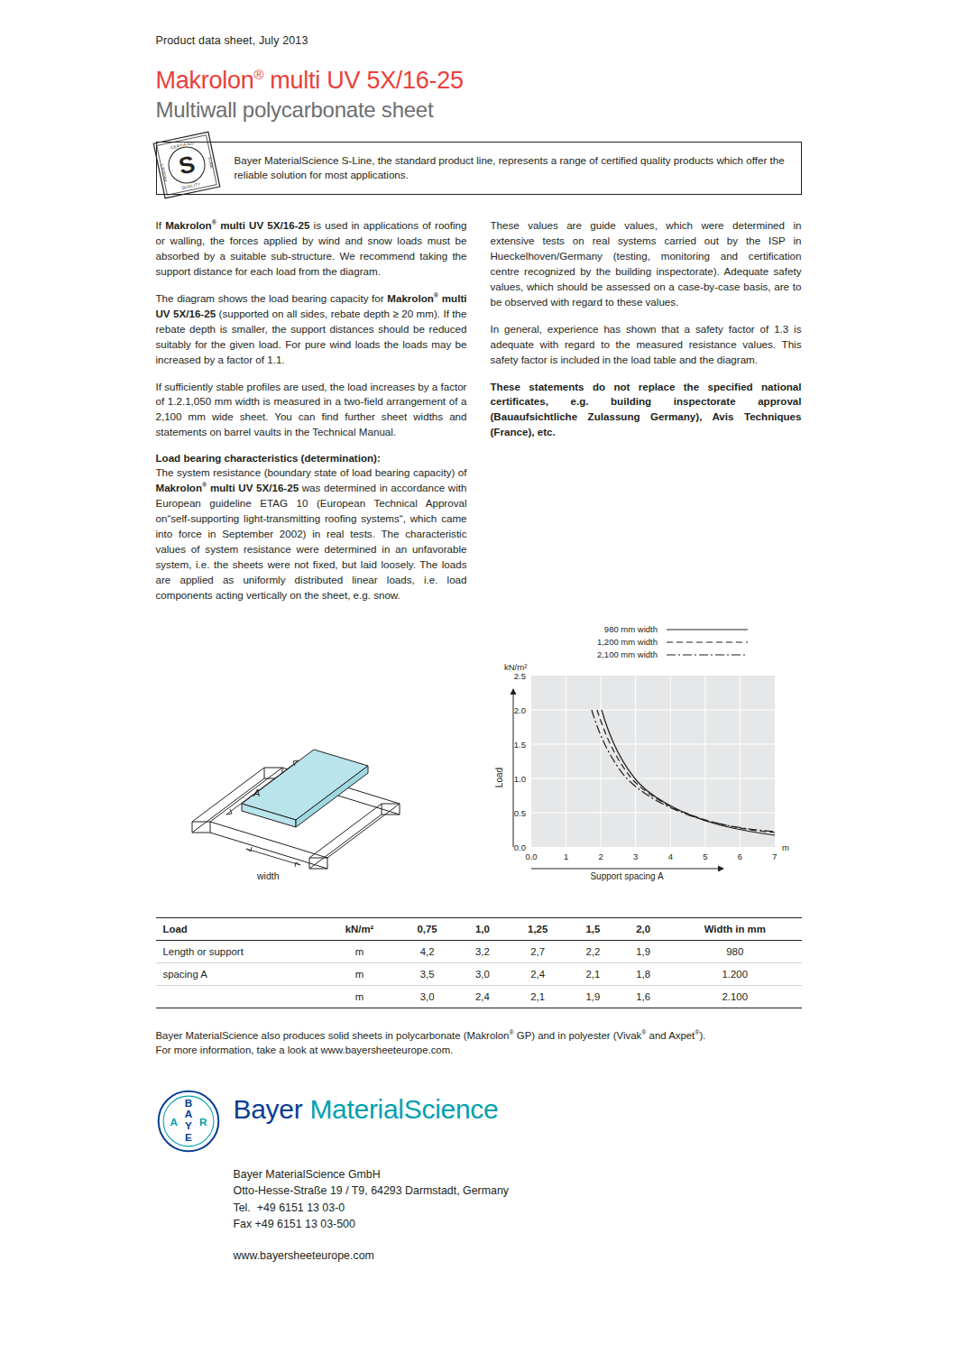Product data sheet, July 2013
Makrolon® multi UV 5X/16-25
Multiwall polycarbonate sheet
S CERTIFIED QUALITY PRODUCT S-LINE
Bayer MaterialScience S-Line, the standard product line, represents a range of certified quality products which offer the reliable solution for most applications.
If Makrolon® multi UV 5X/16-25 is used in applications of roofing or walling, the forces applied by wind and snow loads must be absorbed by a suitable sub-structure. We recommend taking the support distance for each load from the diagram.
The diagram shows the load bearing capacity for Makrolon® multi UV 5X/16-25 (supported on all sides, rebate depth ≥ 20 mm). If the rebate depth is smaller, the support distances should be reduced suitably for the given load. For pure wind loads the loads may be increased by a factor of 1.1.
If sufficiently stable profiles are used, the load increases by a factor of 1.2.1,050 mm width is measured in a two-field arrangement of a 2,100 mm wide sheet. You can find further sheet widths and statements on barrel vaults in the Technical Manual.
Load bearing characteristics (determination):
The system resistance (boundary state of load bearing capacity) of Makrolon® multi UV 5X/16-25 was determined in accordance with European guideline ETAG 10 (European Technical Approval on“self-supporting light-transmitting roofing systems“, which came into force in September 2002) in real tests. The characteristic values of system resistance were determined in an unfavorable system, i.e. the sheets were not fixed, but laid loosely. The loads are applied as uniformly distributed linear loads, i.e. load components acting vertically on the sheet, e.g. snow.
These values are guide values, which were determined in extensive tests on real systems carried out by the ISP in Hueckelhoven/Germany (testing, monitoring and certification centre recognized by the building inspectorate). Adequate safety values, which should be assessed on a case-by-case basis, are to be observed with regard to these values.
In general, experience has shown that a safety factor of 1.3 is adequate with regard to the measured resistance values. This safety factor is included in the load table and the diagram.
These statements do not replace the specified national certificates, e.g. building inspectorate approval (Bauaufsichtliche Zulassung Germany), Avis Techniques (France), etc.
A width
980 mm width 1,200 mm width 2,100 mm width kN/m² 2.5 2.0 1.5 1.0 0.5 0.0 0.0 1 2 3 4 5 6 7 m Load Support spacing A
| Load | kN/m² | 0,75 | 1,0 | 1,25 | 1,5 | 2,0 | Width in mm |
| --- | --- | --- | --- | --- | --- | --- | --- |
| Length or support | m | 4,2 | 3,2 | 2,7 | 2,2 | 1,9 | 980 |
| spacing A | m | 3,5 | 3,0 | 2,4 | 2,1 | 1,8 | 1.200 |
| | m | 3,0 | 2,4 | 2,1 | 1,9 | 1,6 | 2.100 |
Bayer MaterialScience also produces solid sheets in polycarbonate (Makrolon® GP) and in polyester (Vivak® and Axpet®).
For more information, take a look at www.bayersheeteurope.com.
B A Y E A R
Bayer MaterialScience
Bayer MaterialScience GmbH
Otto-Hesse-Straße 19 / T9, 64293 Darmstadt, Germany
Tel. +49 6151 13 03-0
Fax +49 6151 13 03-500
www.bayersheeteurope.com